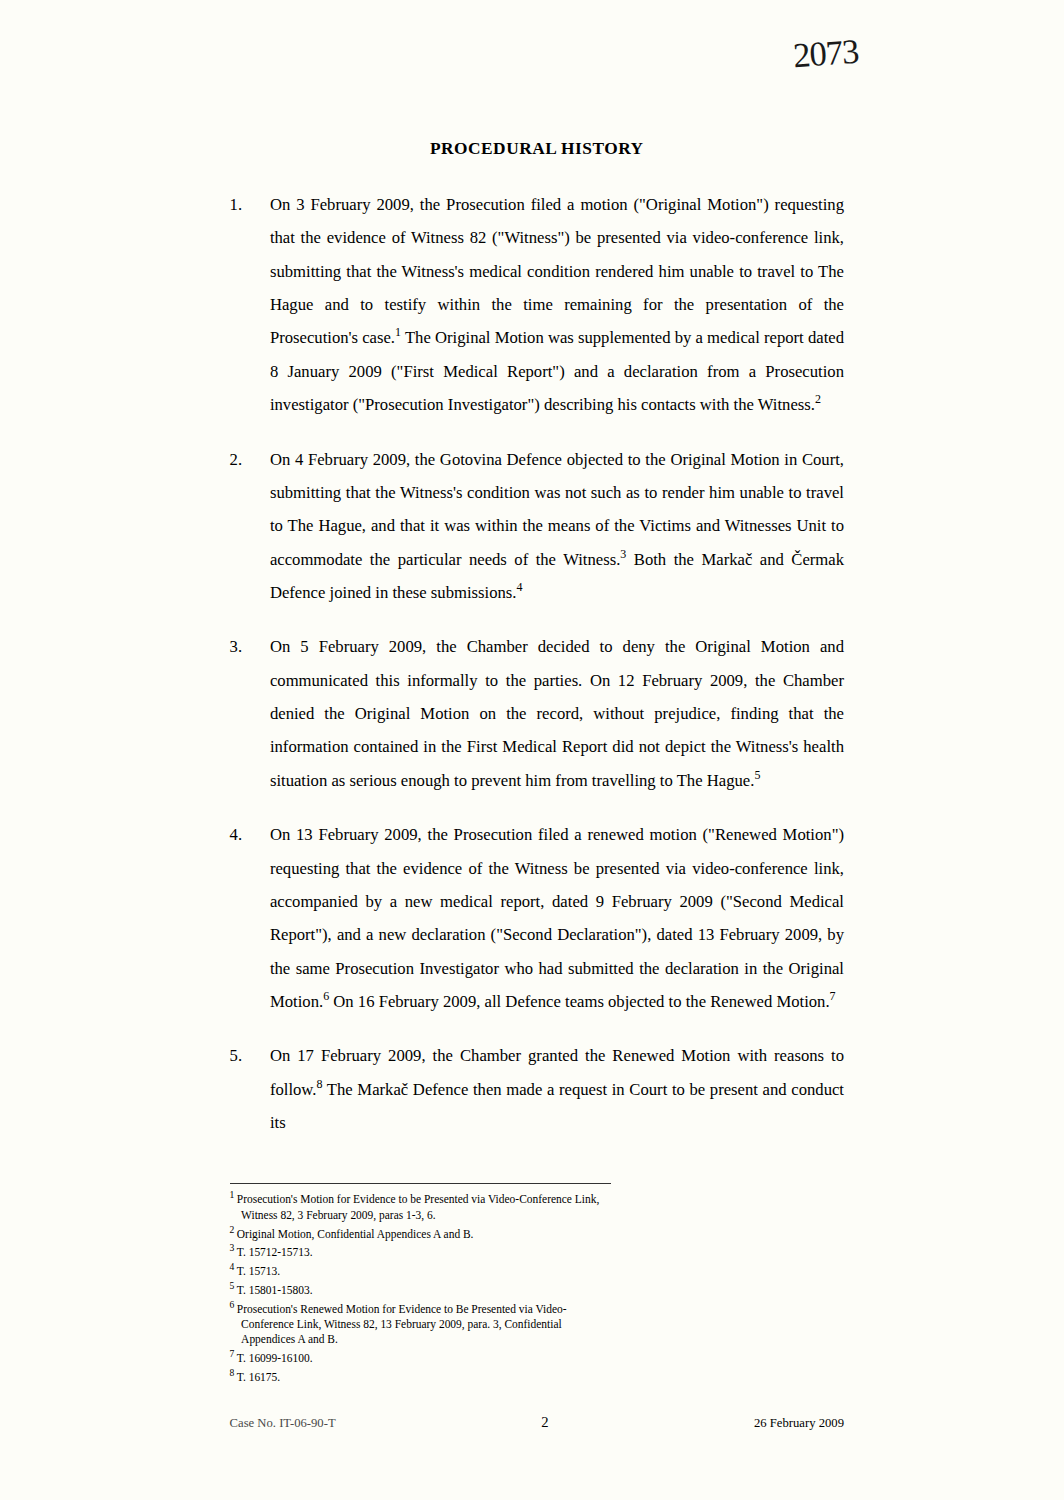2073
PROCEDURAL HISTORY
1. On 3 February 2009, the Prosecution filed a motion ("Original Motion") requesting that the evidence of Witness 82 ("Witness") be presented via video-conference link, submitting that the Witness's medical condition rendered him unable to travel to The Hague and to testify within the time remaining for the presentation of the Prosecution's case.1 The Original Motion was supplemented by a medical report dated 8 January 2009 ("First Medical Report") and a declaration from a Prosecution investigator ("Prosecution Investigator") describing his contacts with the Witness.2
2. On 4 February 2009, the Gotovina Defence objected to the Original Motion in Court, submitting that the Witness's condition was not such as to render him unable to travel to The Hague, and that it was within the means of the Victims and Witnesses Unit to accommodate the particular needs of the Witness.3 Both the Markač and Čermak Defence joined in these submissions.4
3. On 5 February 2009, the Chamber decided to deny the Original Motion and communicated this informally to the parties. On 12 February 2009, the Chamber denied the Original Motion on the record, without prejudice, finding that the information contained in the First Medical Report did not depict the Witness's health situation as serious enough to prevent him from travelling to The Hague.5
4. On 13 February 2009, the Prosecution filed a renewed motion ("Renewed Motion") requesting that the evidence of the Witness be presented via video-conference link, accompanied by a new medical report, dated 9 February 2009 ("Second Medical Report"), and a new declaration ("Second Declaration"), dated 13 February 2009, by the same Prosecution Investigator who had submitted the declaration in the Original Motion.6 On 16 February 2009, all Defence teams objected to the Renewed Motion.7
5. On 17 February 2009, the Chamber granted the Renewed Motion with reasons to follow.8 The Markač Defence then made a request in Court to be present and conduct its
Prosecution's Motion for Evidence to be Presented via Video-Conference Link, Witness 82, 3 February 2009, paras 1-3, 6.
Original Motion, Confidential Appendices A and B.
T. 15712-15713.
T. 15713.
T. 15801-15803.
Prosecution's Renewed Motion for Evidence to Be Presented via Video-Conference Link, Witness 82, 13 February 2009, para. 3, Confidential Appendices A and B.
T. 16099-16100.
T. 16175.
Case No. IT-06-90-T 2 26 February 2009